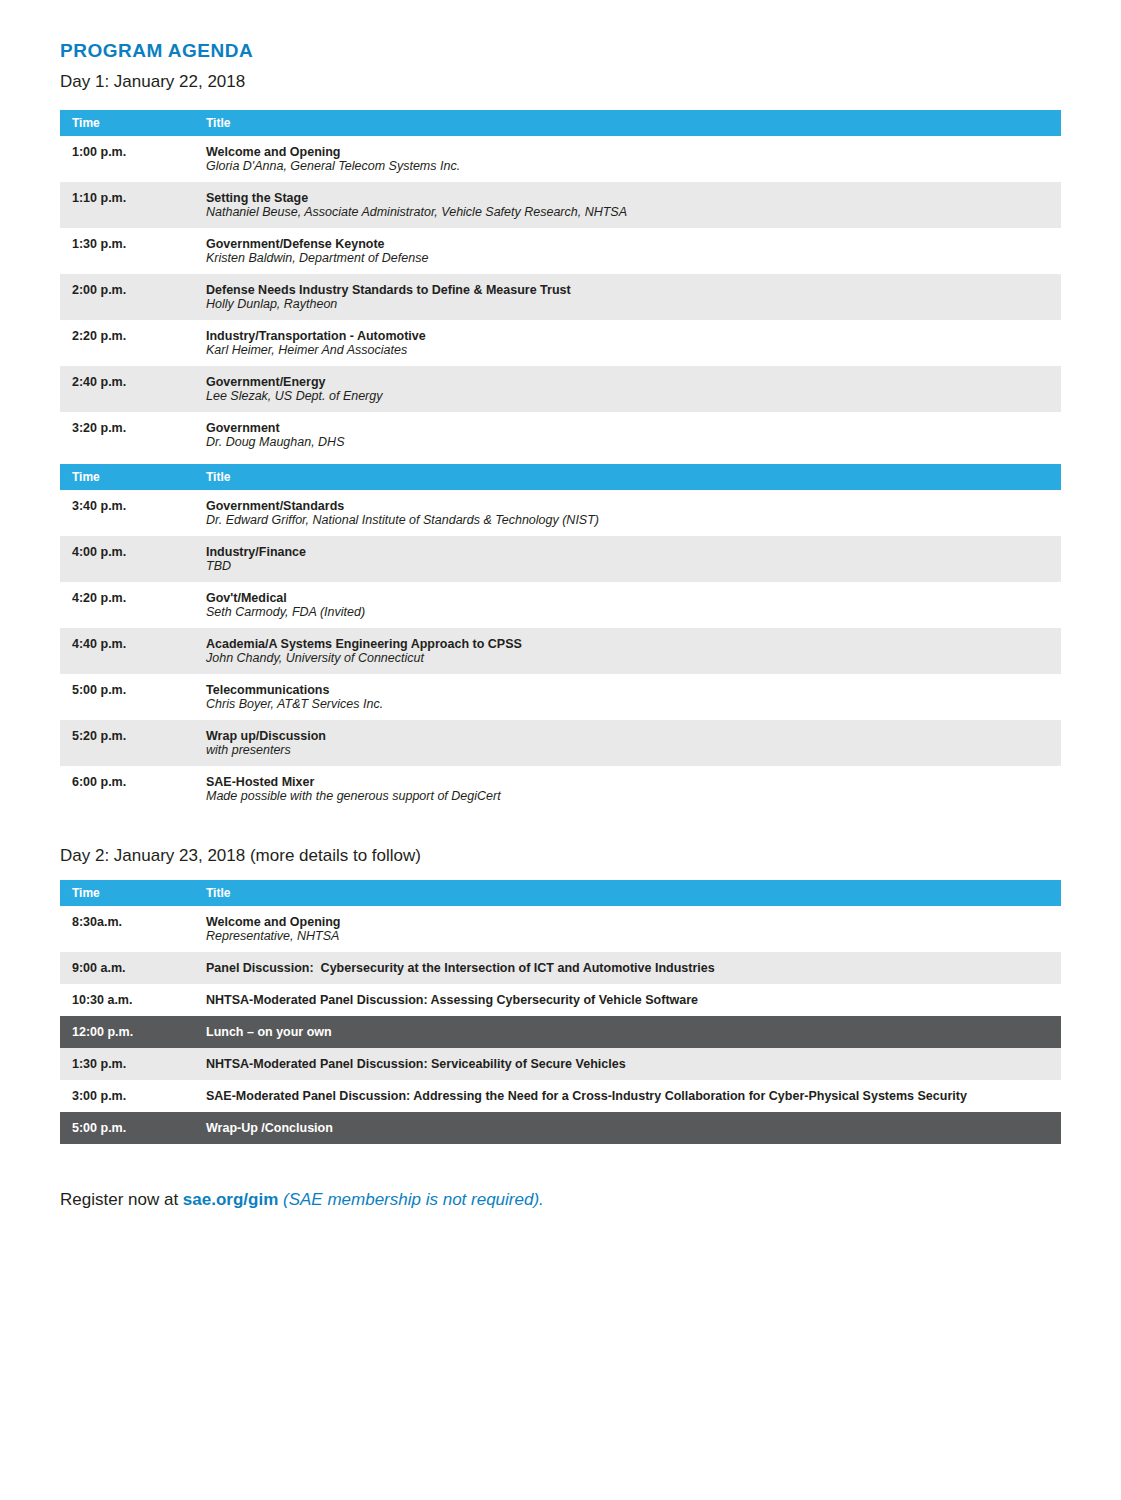PROGRAM AGENDA
Day 1: January 22, 2018
| Time | Title |
| --- | --- |
| 1:00 p.m. | Welcome and Opening Gloria D'Anna, General Telecom Systems Inc. |
| 1:10 p.m. | Setting the Stage Nathaniel Beuse, Associate Administrator, Vehicle Safety Research, NHTSA |
| 1:30 p.m. | Government/Defense Keynote Kristen Baldwin, Department of Defense |
| 2:00 p.m. | Defense Needs Industry Standards to Define & Measure Trust Holly Dunlap, Raytheon |
| 2:20 p.m. | Industry/Transportation - Automotive Karl Heimer, Heimer And Associates |
| 2:40 p.m. | Government/Energy Lee Slezak, US Dept. of Energy |
| 3:20 p.m. | Government Dr. Doug Maughan, DHS |
| Time | Title |
| --- | --- |
| 3:40 p.m. | Government/Standards Dr. Edward Griffor, National Institute of Standards & Technology (NIST) |
| 4:00 p.m. | Industry/Finance TBD |
| 4:20 p.m. | Gov't/Medical Seth Carmody, FDA (Invited) |
| 4:40 p.m. | Academia/A Systems Engineering Approach to CPSS John Chandy, University of Connecticut |
| 5:00 p.m. | Telecommunications Chris Boyer, AT&T Services Inc. |
| 5:20 p.m. | Wrap up/Discussion with presenters |
| 6:00 p.m. | SAE-Hosted Mixer Made possible with the generous support of DegiCert |
Day 2: January 23, 2018 (more details to follow)
| Time | Title |
| --- | --- |
| 8:30a.m. | Welcome and Opening Representative, NHTSA |
| 9:00 a.m. | Panel Discussion: Cybersecurity at the Intersection of ICT and Automotive Industries |
| 10:30 a.m. | NHTSA-Moderated Panel Discussion: Assessing Cybersecurity of Vehicle Software |
| 12:00 p.m. | Lunch – on your own |
| 1:30 p.m. | NHTSA-Moderated Panel Discussion: Serviceability of Secure Vehicles |
| 3:00 p.m. | SAE-Moderated Panel Discussion: Addressing the Need for a Cross-Industry Collaboration for Cyber-Physical Systems Security |
| 5:00 p.m. | Wrap-Up /Conclusion |
Register now at sae.org/gim (SAE membership is not required).